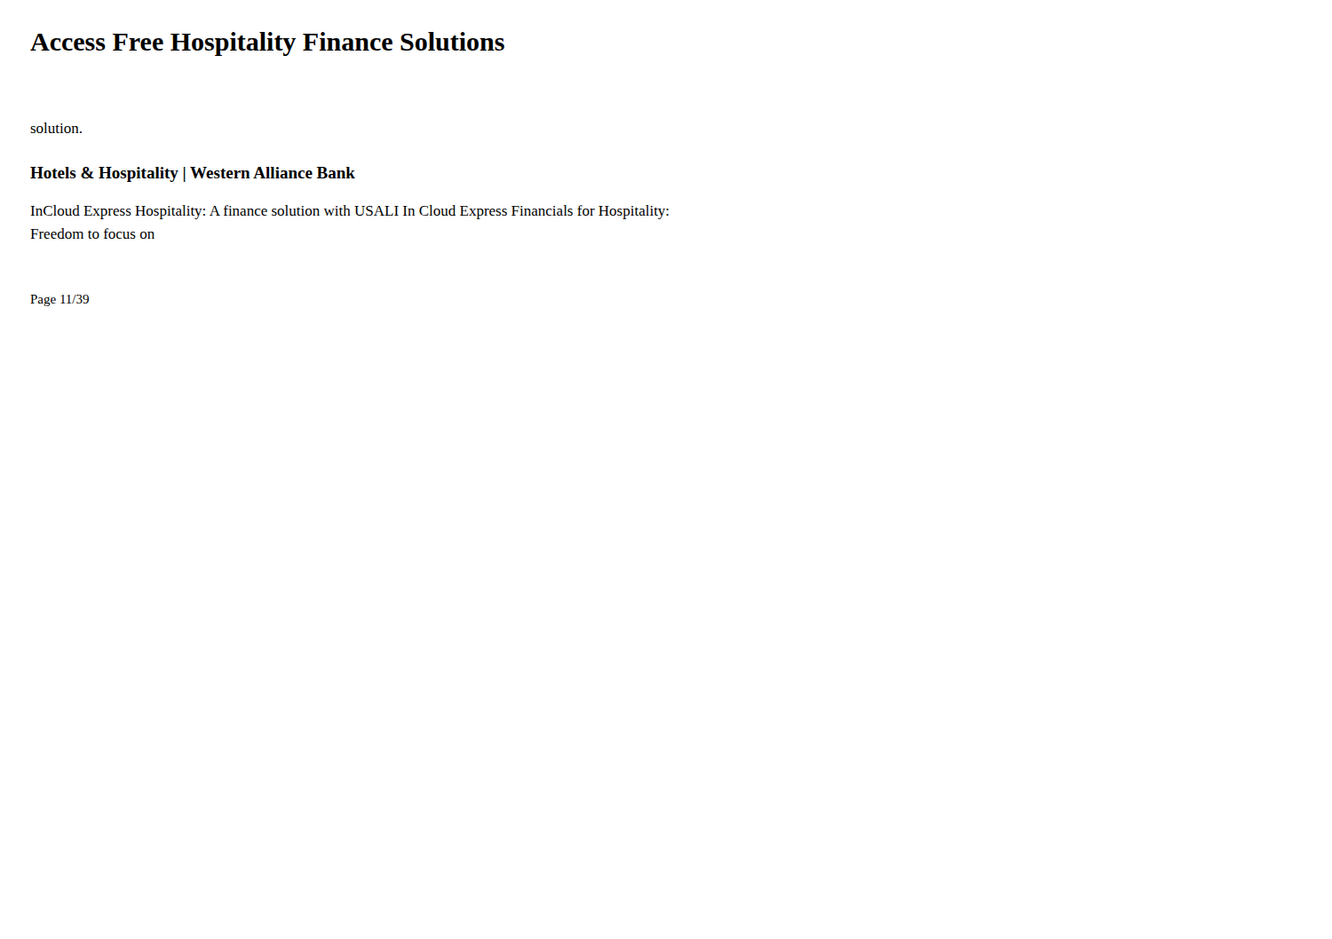Access Free Hospitality Finance Solutions
solution.
Hotels & Hospitality | Western Alliance Bank
InCloud Express Hospitality: A finance solution with USALI In Cloud Express Financials for Hospitality: Freedom to focus on
Page 11/39